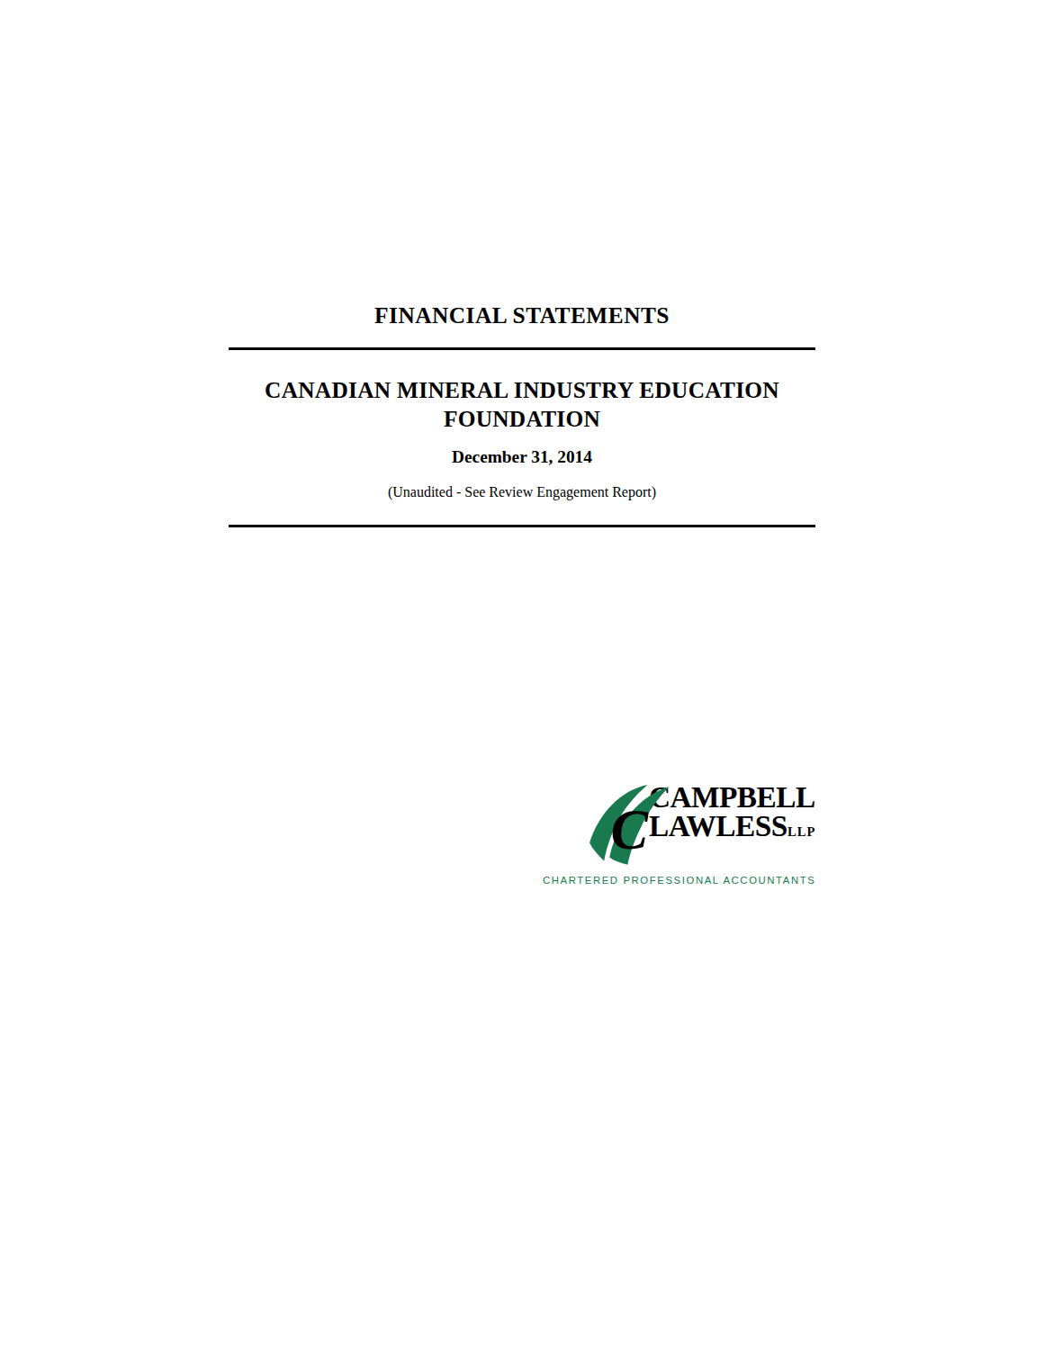FINANCIAL STATEMENTS
CANADIAN MINERAL INDUSTRY EDUCATION FOUNDATION
December 31, 2014
(Unaudited - See Review Engagement Report)
C
CAMPBELL
LAWLESSLLP
CHARTERED PROFESSIONAL ACCOUNTANTS